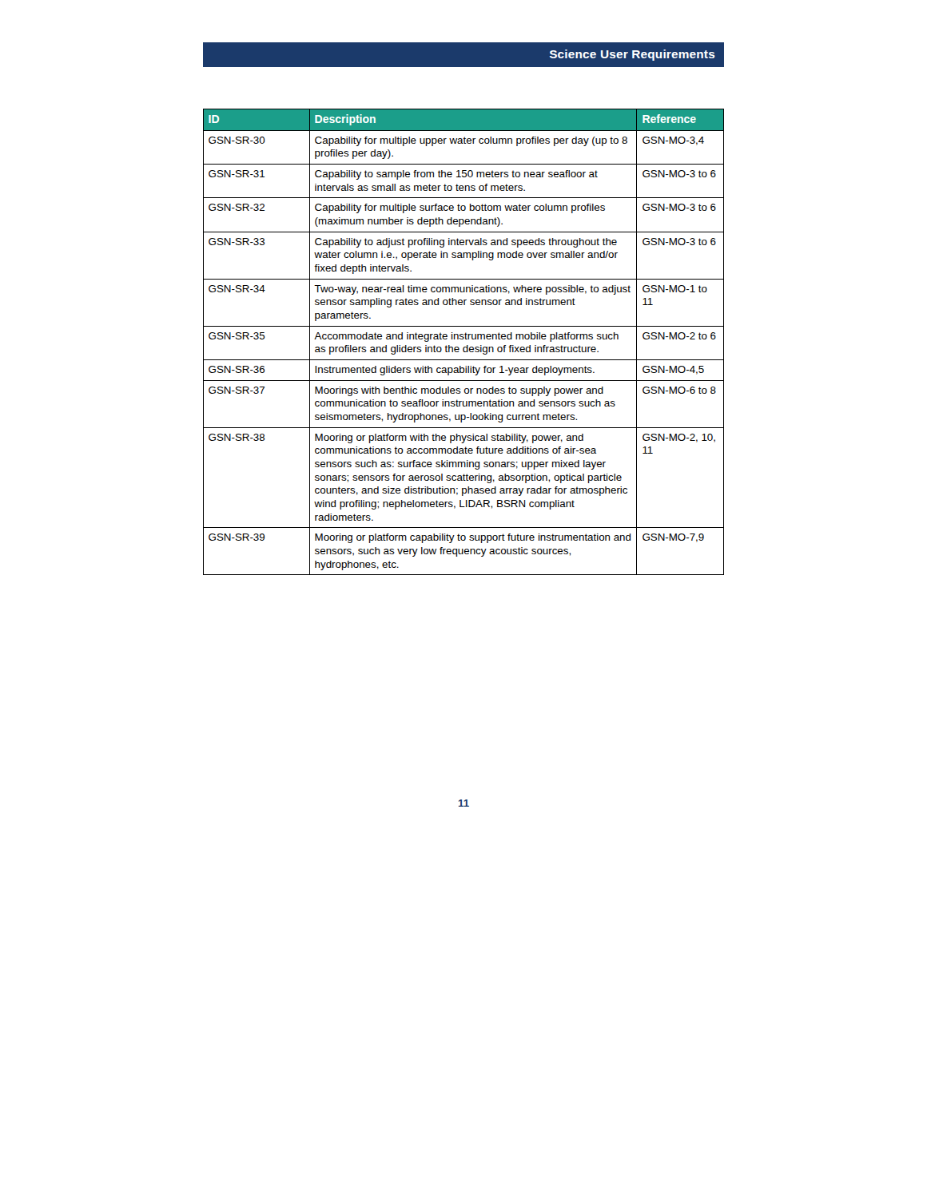Science User Requirements
| ID | Description | Reference |
| --- | --- | --- |
| GSN-SR-30 | Capability for multiple upper water column profiles per day (up to 8 profiles per day). | GSN-MO-3,4 |
| GSN-SR-31 | Capability to sample from the 150 meters to near seafloor at intervals as small as meter to tens of meters. | GSN-MO-3 to 6 |
| GSN-SR-32 | Capability for multiple surface to bottom water column profiles (maximum number is depth dependant). | GSN-MO-3 to 6 |
| GSN-SR-33 | Capability to adjust profiling intervals and speeds throughout the water column i.e., operate in sampling mode over smaller and/or fixed depth intervals. | GSN-MO-3 to 6 |
| GSN-SR-34 | Two-way, near-real time communications, where possible, to adjust sensor sampling rates and other sensor and instrument parameters. | GSN-MO-1 to 11 |
| GSN-SR-35 | Accommodate and integrate instrumented mobile platforms such as profilers and gliders into the design of fixed infrastructure. | GSN-MO-2 to 6 |
| GSN-SR-36 | Instrumented gliders with capability for 1-year deployments. | GSN-MO-4,5 |
| GSN-SR-37 | Moorings with benthic modules or nodes to supply power and communication to seafloor instrumentation and sensors such as seismometers, hydrophones, up-looking current meters. | GSN-MO-6 to 8 |
| GSN-SR-38 | Mooring or platform with the physical stability, power, and communications to accommodate future additions of air-sea sensors such as: surface skimming sonars; upper mixed layer sonars; sensors for aerosol scattering, absorption, optical particle counters, and size distribution; phased array radar for atmospheric wind profiling; nephelometers, LIDAR, BSRN compliant radiometers. | GSN-MO-2, 10, 11 |
| GSN-SR-39 | Mooring or platform capability to support future instrumentation and sensors, such as very low frequency acoustic sources, hydrophones, etc. | GSN-MO-7,9 |
11